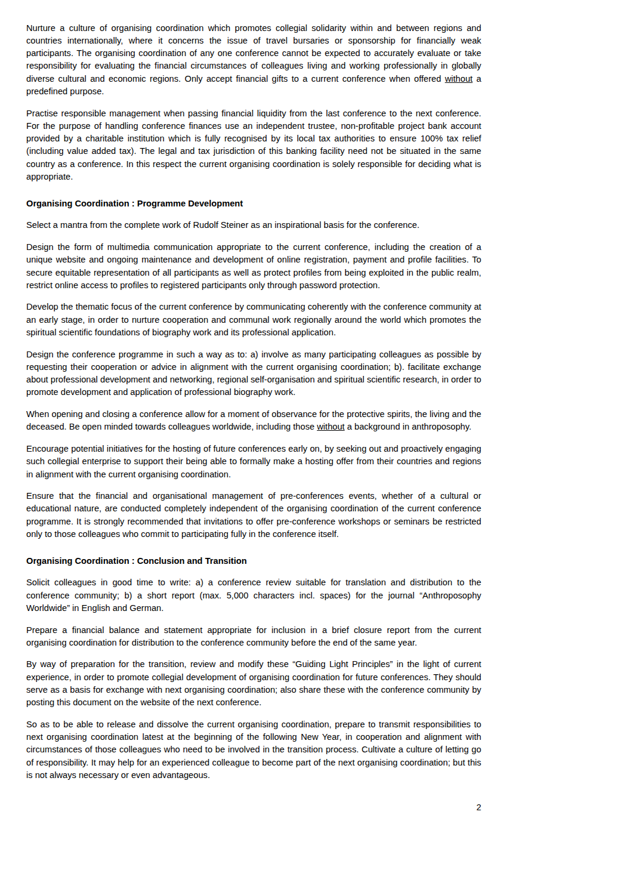Nurture a culture of organising coordination which promotes collegial solidarity within and between regions and countries internationally, where it concerns the issue of travel bursaries or sponsorship for financially weak participants. The organising coordination of any one conference cannot be expected to accurately evaluate or take responsibility for evaluating the financial circumstances of colleagues living and working professionally in globally diverse cultural and economic regions. Only accept financial gifts to a current conference when offered without a predefined purpose.
Practise responsible management when passing financial liquidity from the last conference to the next conference. For the purpose of handling conference finances use an independent trustee, non-profitable project bank account provided by a charitable institution which is fully recognised by its local tax authorities to ensure 100% tax relief (including value added tax). The legal and tax jurisdiction of this banking facility need not be situated in the same country as a conference. In this respect the current organising coordination is solely responsible for deciding what is appropriate.
Organising Coordination : Programme Development
Select a mantra from the complete work of Rudolf Steiner as an inspirational basis for the conference.
Design the form of multimedia communication appropriate to the current conference, including the creation of a unique website and ongoing maintenance and development of online registration, payment and profile facilities. To secure equitable representation of all participants as well as protect profiles from being exploited in the public realm, restrict online access to profiles to registered participants only through password protection.
Develop the thematic focus of the current conference by communicating coherently with the conference community at an early stage, in order to nurture cooperation and communal work regionally around the world which promotes the spiritual scientific foundations of biography work and its professional application.
Design the conference programme in such a way as to: a) involve as many participating colleagues as possible by requesting their cooperation or advice in alignment with the current organising coordination; b). facilitate exchange about professional development and networking, regional self-organisation and spiritual scientific research, in order to promote development and application of professional biography work.
When opening and closing a conference allow for a moment of observance for the protective spirits, the living and the deceased. Be open minded towards colleagues worldwide, including those without a background in anthroposophy.
Encourage potential initiatives for the hosting of future conferences early on, by seeking out and proactively engaging such collegial enterprise to support their being able to formally make a hosting offer from their countries and regions in alignment with the current organising coordination.
Ensure that the financial and organisational management of pre-conferences events, whether of a cultural or educational nature, are conducted completely independent of the organising coordination of the current conference programme. It is strongly recommended that invitations to offer pre-conference workshops or seminars be restricted only to those colleagues who commit to participating fully in the conference itself.
Organising Coordination : Conclusion and Transition
Solicit colleagues in good time to write: a) a conference review suitable for translation and distribution to the conference community; b) a short report (max. 5,000 characters incl. spaces) for the journal “Anthroposophy Worldwide” in English and German.
Prepare a financial balance and statement appropriate for inclusion in a brief closure report from the current organising coordination for distribution to the conference community before the end of the same year.
By way of preparation for the transition, review and modify these “Guiding Light Principles” in the light of current experience, in order to promote collegial development of organising coordination for future conferences. They should serve as a basis for exchange with next organising coordination; also share these with the conference community by posting this document on the website of the next conference.
So as to be able to release and dissolve the current organising coordination, prepare to transmit responsibilities to next organising coordination latest at the beginning of the following New Year, in cooperation and alignment with circumstances of those colleagues who need to be involved in the transition process. Cultivate a culture of letting go of responsibility. It may help for an experienced colleague to become part of the next organising coordination; but this is not always necessary or even advantageous.
2